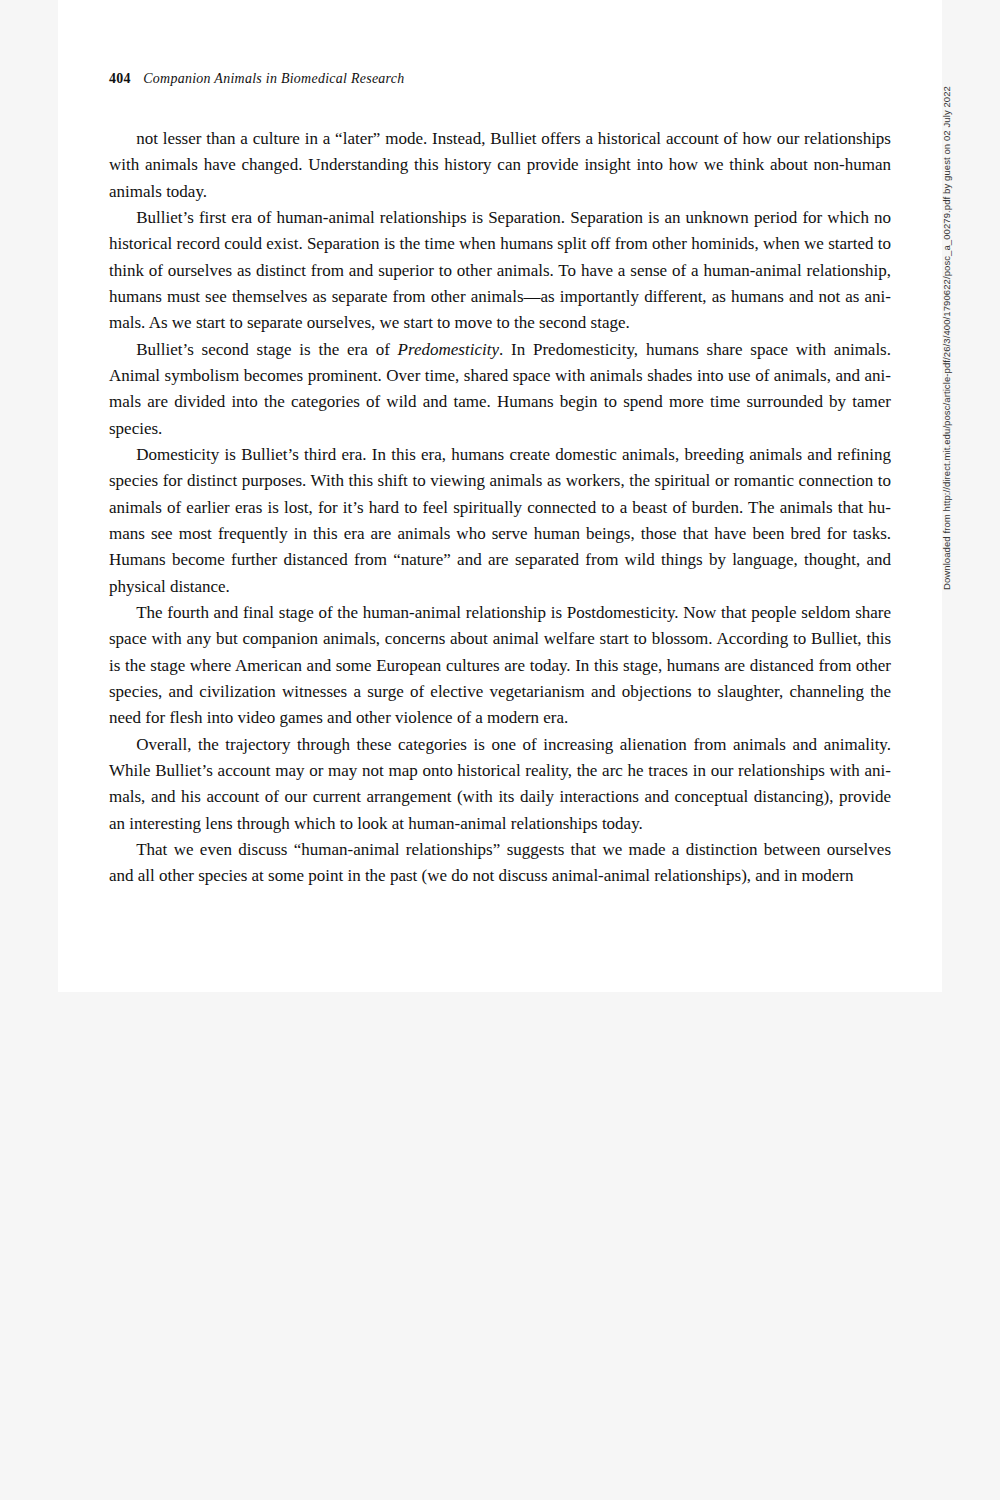404 Companion Animals in Biomedical Research
Downloaded from http://direct.mit.edu/posc/article-pdf/26/3/400/1790622/posc_a_00279.pdf by guest on 02 July 2022
not lesser than a culture in a “later” mode. Instead, Bulliet offers a historical account of how our relationships with animals have changed. Understanding this history can provide insight into how we think about non-human animals today.
Bulliet’s first era of human-animal relationships is Separation. Separation is an unknown period for which no historical record could exist. Separation is the time when humans split off from other hominids, when we started to think of ourselves as distinct from and superior to other animals. To have a sense of a human-animal relationship, humans must see themselves as separate from other animals—as importantly different, as humans and not as animals. As we start to separate ourselves, we start to move to the second stage.
Bulliet’s second stage is the era of Predomesticity. In Predomesticity, humans share space with animals. Animal symbolism becomes prominent. Over time, shared space with animals shades into use of animals, and animals are divided into the categories of wild and tame. Humans begin to spend more time surrounded by tamer species.
Domesticity is Bulliet’s third era. In this era, humans create domestic animals, breeding animals and refining species for distinct purposes. With this shift to viewing animals as workers, the spiritual or romantic connection to animals of earlier eras is lost, for it’s hard to feel spiritually connected to a beast of burden. The animals that humans see most frequently in this era are animals who serve human beings, those that have been bred for tasks. Humans become further distanced from “nature” and are separated from wild things by language, thought, and physical distance.
The fourth and final stage of the human-animal relationship is Postdomesticity. Now that people seldom share space with any but companion animals, concerns about animal welfare start to blossom. According to Bulliet, this is the stage where American and some European cultures are today. In this stage, humans are distanced from other species, and civilization witnesses a surge of elective vegetarianism and objections to slaughter, channeling the need for flesh into video games and other violence of a modern era.
Overall, the trajectory through these categories is one of increasing alienation from animals and animality. While Bulliet’s account may or may not map onto historical reality, the arc he traces in our relationships with animals, and his account of our current arrangement (with its daily interactions and conceptual distancing), provide an interesting lens through which to look at human-animal relationships today.
That we even discuss “human-animal relationships” suggests that we made a distinction between ourselves and all other species at some point in the past (we do not discuss animal-animal relationships), and in modern